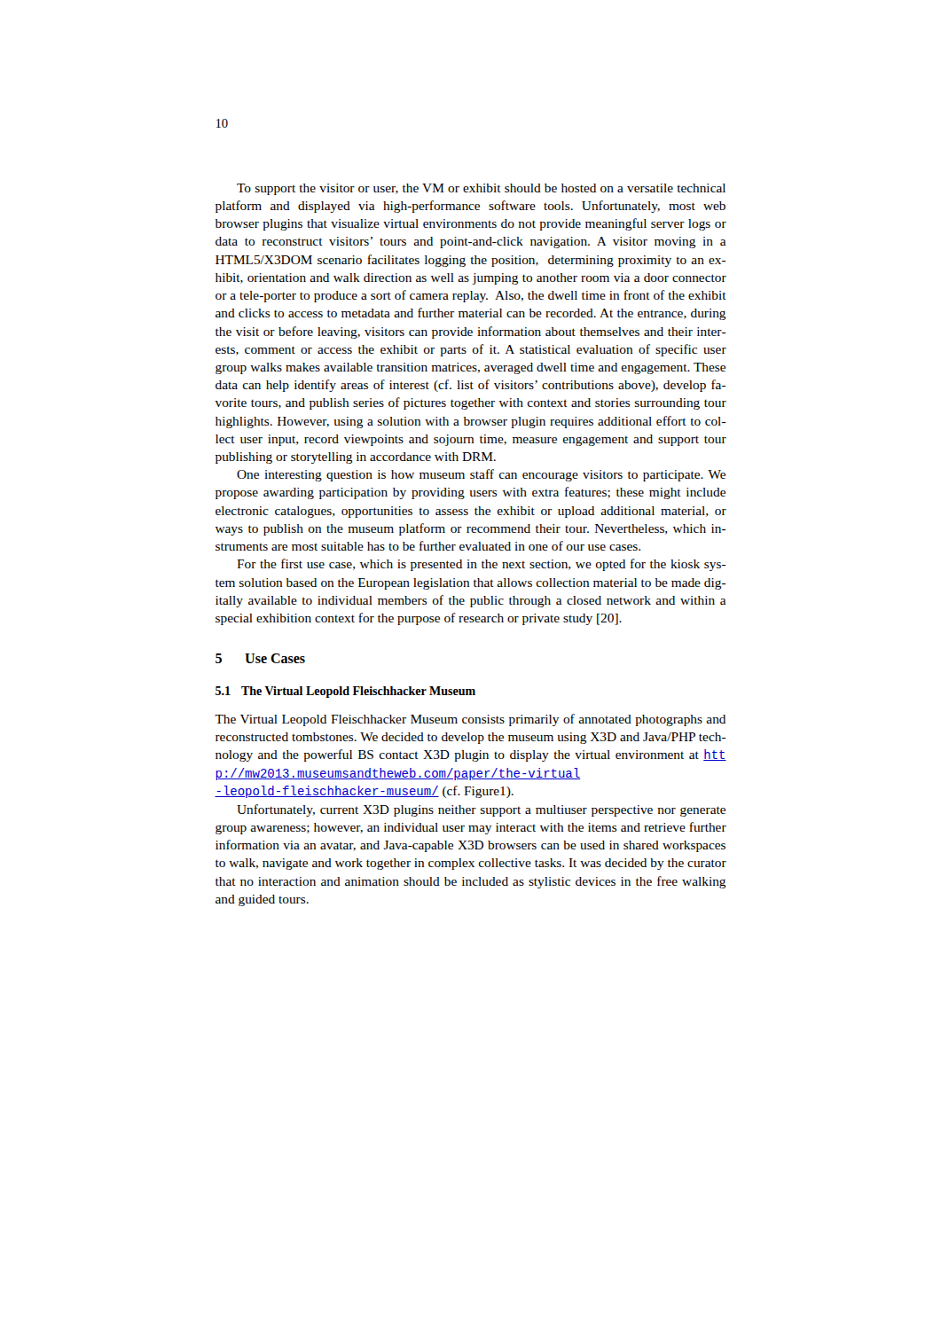10
To support the visitor or user, the VM or exhibit should be hosted on a versatile technical platform and displayed via high-performance software tools. Unfortunately, most web browser plugins that visualize virtual environments do not provide meaningful server logs or data to reconstruct visitors’ tours and point-and-click navigation. A visitor moving in a HTML5/X3DOM scenario facilitates logging the position, determining proximity to an exhibit, orientation and walk direction as well as jumping to another room via a door connector or a tele-porter to produce a sort of camera replay. Also, the dwell time in front of the exhibit and clicks to access to metadata and further material can be recorded. At the entrance, during the visit or before leaving, visitors can provide information about themselves and their interests, comment or access the exhibit or parts of it. A statistical evaluation of specific user group walks makes available transition matrices, averaged dwell time and engagement. These data can help identify areas of interest (cf. list of visitors’ contributions above), develop favorite tours, and publish series of pictures together with context and stories surrounding tour highlights. However, using a solution with a browser plugin requires additional effort to collect user input, record viewpoints and sojourn time, measure engagement and support tour publishing or storytelling in accordance with DRM.
One interesting question is how museum staff can encourage visitors to participate. We propose awarding participation by providing users with extra features; these might include electronic catalogues, opportunities to assess the exhibit or upload additional material, or ways to publish on the museum platform or recommend their tour. Nevertheless, which instruments are most suitable has to be further evaluated in one of our use cases.
For the first use case, which is presented in the next section, we opted for the kiosk system solution based on the European legislation that allows collection material to be made digitally available to individual members of the public through a closed network and within a special exhibition context for the purpose of research or private study [20].
5 Use Cases
5.1 The Virtual Leopold Fleischhacker Museum
The Virtual Leopold Fleischhacker Museum consists primarily of annotated photographs and reconstructed tombstones. We decided to develop the museum using X3D and Java/PHP technology and the powerful BS contact X3D plugin to display the virtual environment at http://mw2013.museumsandtheweb.com/paper/the-virtual
-leopold-fleischhacker-museum/ (cf. Figure1).
Unfortunately, current X3D plugins neither support a multiuser perspective nor generate group awareness; however, an individual user may interact with the items and retrieve further information via an avatar, and Java-capable X3D browsers can be used in shared workspaces to walk, navigate and work together in complex collective tasks. It was decided by the curator that no interaction and animation should be included as stylistic devices in the free walking and guided tours.